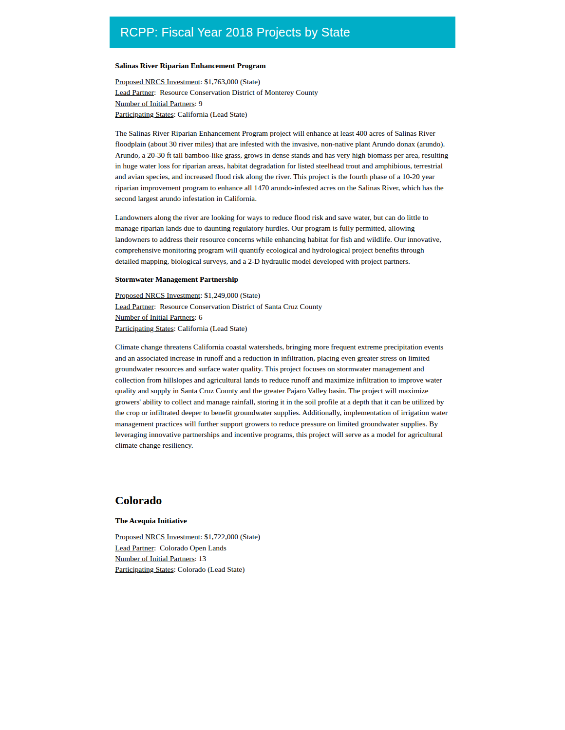RCPP: Fiscal Year 2018 Projects by State
Salinas River Riparian Enhancement Program
Proposed NRCS Investment: $1,763,000 (State)
Lead Partner: Resource Conservation District of Monterey County
Number of Initial Partners: 9
Participating States: California (Lead State)
The Salinas River Riparian Enhancement Program project will enhance at least 400 acres of Salinas River floodplain (about 30 river miles) that are infested with the invasive, non-native plant Arundo donax (arundo). Arundo, a 20-30 ft tall bamboo-like grass, grows in dense stands and has very high biomass per area, resulting in huge water loss for riparian areas, habitat degradation for listed steelhead trout and amphibious, terrestrial and avian species, and increased flood risk along the river. This project is the fourth phase of a 10-20 year riparian improvement program to enhance all 1470 arundo-infested acres on the Salinas River, which has the second largest arundo infestation in California.
Landowners along the river are looking for ways to reduce flood risk and save water, but can do little to manage riparian lands due to daunting regulatory hurdles. Our program is fully permitted, allowing landowners to address their resource concerns while enhancing habitat for fish and wildlife. Our innovative, comprehensive monitoring program will quantify ecological and hydrological project benefits through detailed mapping, biological surveys, and a 2-D hydraulic model developed with project partners.
Stormwater Management Partnership
Proposed NRCS Investment: $1,249,000 (State)
Lead Partner: Resource Conservation District of Santa Cruz County
Number of Initial Partners: 6
Participating States: California (Lead State)
Climate change threatens California coastal watersheds, bringing more frequent extreme precipitation events and an associated increase in runoff and a reduction in infiltration, placing even greater stress on limited groundwater resources and surface water quality. This project focuses on stormwater management and collection from hillslopes and agricultural lands to reduce runoff and maximize infiltration to improve water quality and supply in Santa Cruz County and the greater Pajaro Valley basin. The project will maximize growers' ability to collect and manage rainfall, storing it in the soil profile at a depth that it can be utilized by the crop or infiltrated deeper to benefit groundwater supplies. Additionally, implementation of irrigation water management practices will further support growers to reduce pressure on limited groundwater supplies. By leveraging innovative partnerships and incentive programs, this project will serve as a model for agricultural climate change resiliency.
Colorado
The Acequia Initiative
Proposed NRCS Investment: $1,722,000 (State)
Lead Partner: Colorado Open Lands
Number of Initial Partners: 13
Participating States: Colorado (Lead State)